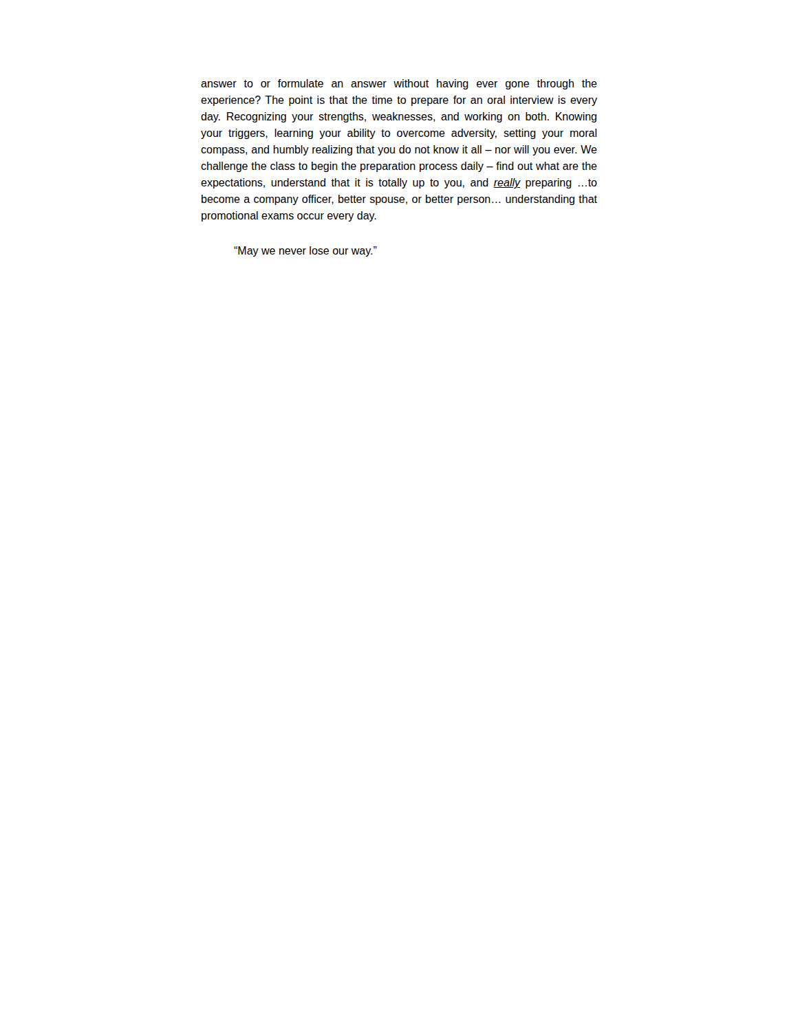answer to or formulate an answer without having ever gone through the experience? The point is that the time to prepare for an oral interview is every day. Recognizing your strengths, weaknesses, and working on both. Knowing your triggers, learning your ability to overcome adversity, setting your moral compass, and humbly realizing that you do not know it all – nor will you ever. We challenge the class to begin the preparation process daily – find out what are the expectations, understand that it is totally up to you, and really preparing …to become a company officer, better spouse, or better person… understanding that promotional exams occur every day.
“May we never lose our way.”